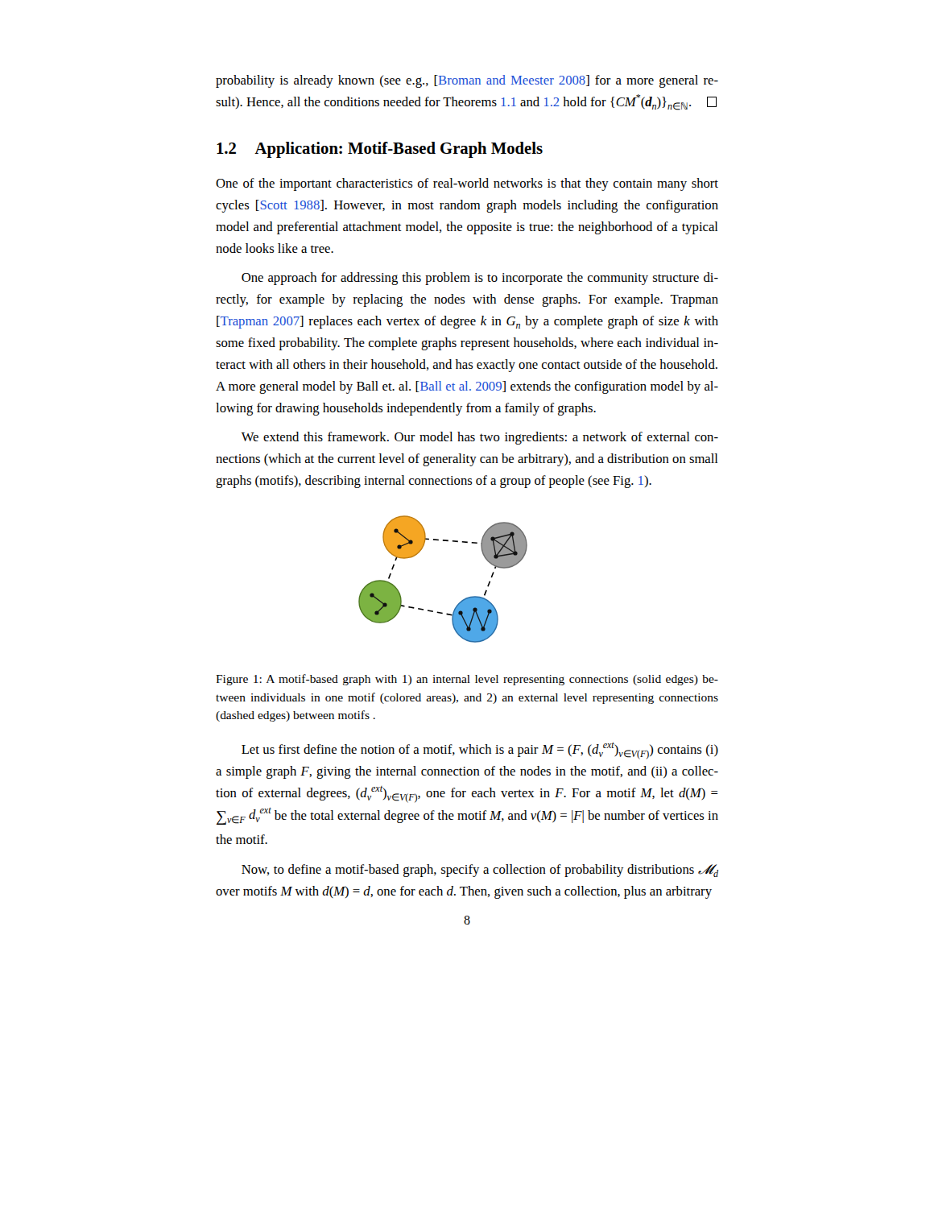probability is already known (see e.g., [Broman and Meester 2008] for a more general result). Hence, all the conditions needed for Theorems 1.1 and 1.2 hold for {CM*(dn)}n∈ℕ.
1.2 Application: Motif-Based Graph Models
One of the important characteristics of real-world networks is that they contain many short cycles [Scott 1988]. However, in most random graph models including the configuration model and preferential attachment model, the opposite is true: the neighborhood of a typical node looks like a tree.
One approach for addressing this problem is to incorporate the community structure directly, for example by replacing the nodes with dense graphs. For example. Trapman [Trapman 2007] replaces each vertex of degree k in Gn by a complete graph of size k with some fixed probability. The complete graphs represent households, where each individual interact with all others in their household, and has exactly one contact outside of the household. A more general model by Ball et. al. [Ball et al. 2009] extends the configuration model by allowing for drawing households independently from a family of graphs.
We extend this framework. Our model has two ingredients: a network of external connections (which at the current level of generality can be arbitrary), and a distribution on small graphs (motifs), describing internal connections of a group of people (see Fig. 1).
Figure 1: A motif-based graph with 1) an internal level representing connections (solid edges) between individuals in one motif (colored areas), and 2) an external level representing connections (dashed edges) between motifs .
Let us first define the notion of a motif, which is a pair M = (F, (dvext)v∈V(F)) contains (i) a simple graph F, giving the internal connection of the nodes in the motif, and (ii) a collection of external degrees, (dvext)v∈V(F), one for each vertex in F. For a motif M, let d(M) = ∑v∈F dvext be the total external degree of the motif M, and v(M) = |F| be number of vertices in the motif.
Now, to define a motif-based graph, specify a collection of probability distributions 𝓜d over motifs M with d(M) = d, one for each d. Then, given such a collection, plus an arbitrary
8